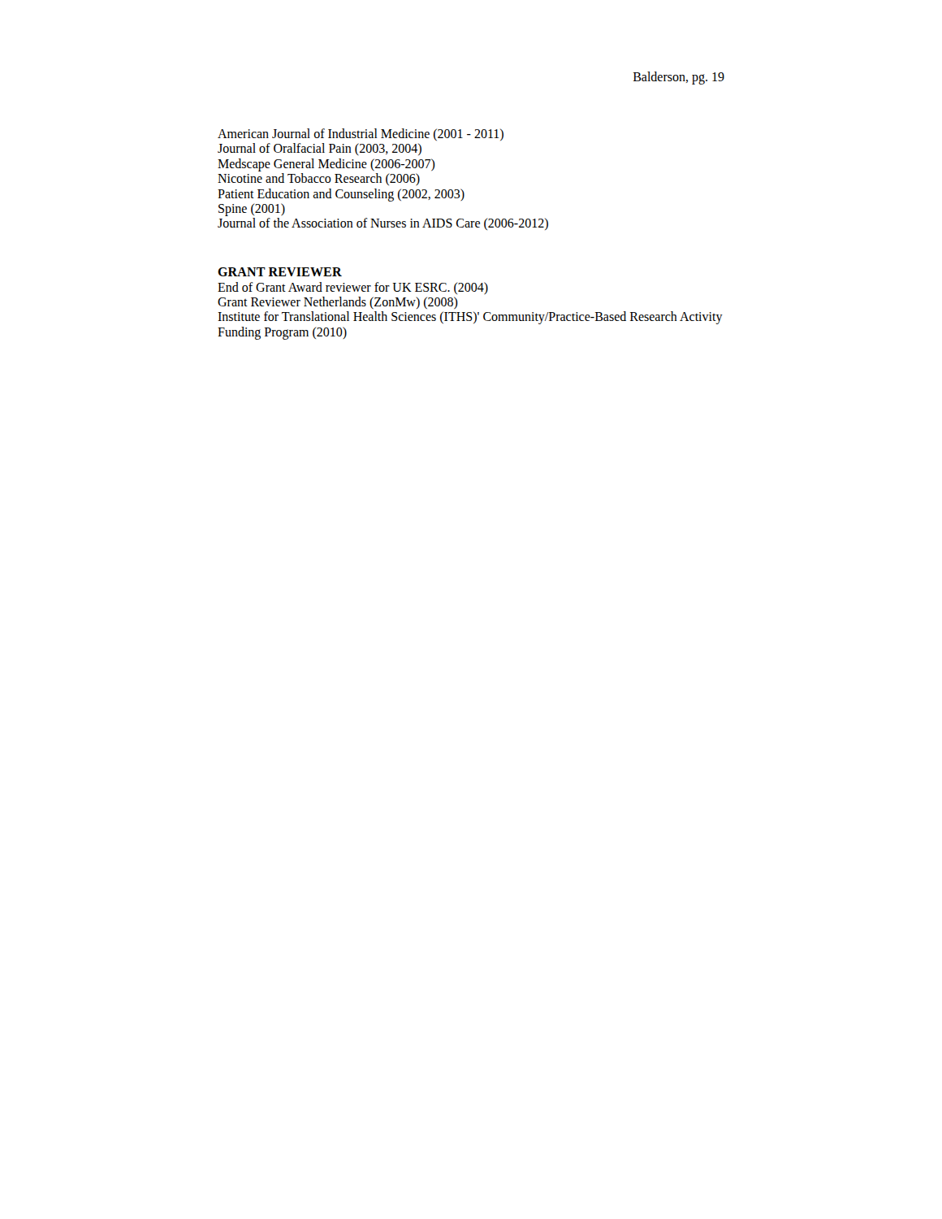Balderson, pg. 19
American Journal of Industrial Medicine (2001 - 2011)
Journal of Oralfacial Pain (2003, 2004)
Medscape General Medicine (2006-2007)
Nicotine and Tobacco Research (2006)
Patient Education and Counseling (2002, 2003)
Spine (2001)
Journal of the Association of Nurses in AIDS Care (2006-2012)
GRANT REVIEWER
End of Grant Award reviewer for UK ESRC. (2004)
Grant Reviewer Netherlands (ZonMw) (2008)
Institute for Translational Health Sciences (ITHS)' Community/Practice-Based Research Activity Funding Program (2010)